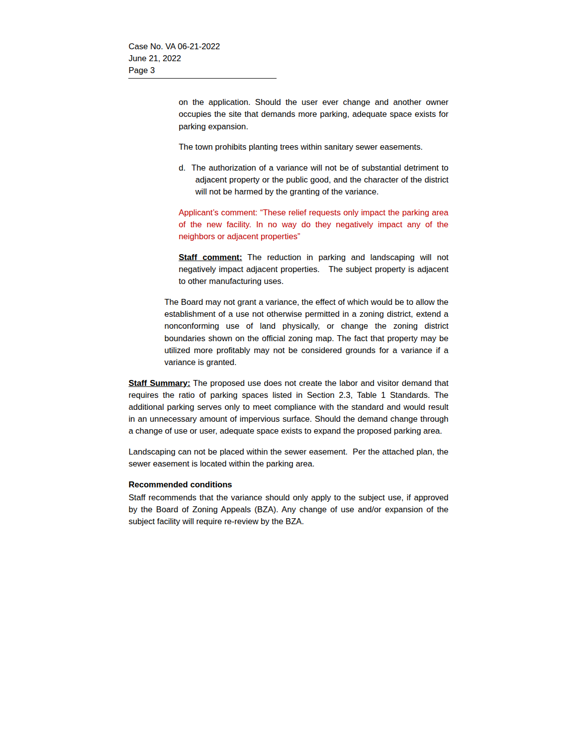Case No. VA 06-21-2022
June 21, 2022
Page 3
on the application. Should the user ever change and another owner occupies the site that demands more parking, adequate space exists for parking expansion.
The town prohibits planting trees within sanitary sewer easements.
d. The authorization of a variance will not be of substantial detriment to adjacent property or the public good, and the character of the district will not be harmed by the granting of the variance.
Applicant’s comment: “These relief requests only impact the parking area of the new facility. In no way do they negatively impact any of the neighbors or adjacent properties”
Staff comment: The reduction in parking and landscaping will not negatively impact adjacent properties. The subject property is adjacent to other manufacturing uses.
The Board may not grant a variance, the effect of which would be to allow the establishment of a use not otherwise permitted in a zoning district, extend a nonconforming use of land physically, or change the zoning district boundaries shown on the official zoning map. The fact that property may be utilized more profitably may not be considered grounds for a variance if a variance is granted.
Staff Summary: The proposed use does not create the labor and visitor demand that requires the ratio of parking spaces listed in Section 2.3, Table 1 Standards. The additional parking serves only to meet compliance with the standard and would result in an unnecessary amount of impervious surface. Should the demand change through a change of use or user, adequate space exists to expand the proposed parking area.
Landscaping can not be placed within the sewer easement. Per the attached plan, the sewer easement is located within the parking area.
Recommended conditions
Staff recommends that the variance should only apply to the subject use, if approved by the Board of Zoning Appeals (BZA). Any change of use and/or expansion of the subject facility will require re-review by the BZA.